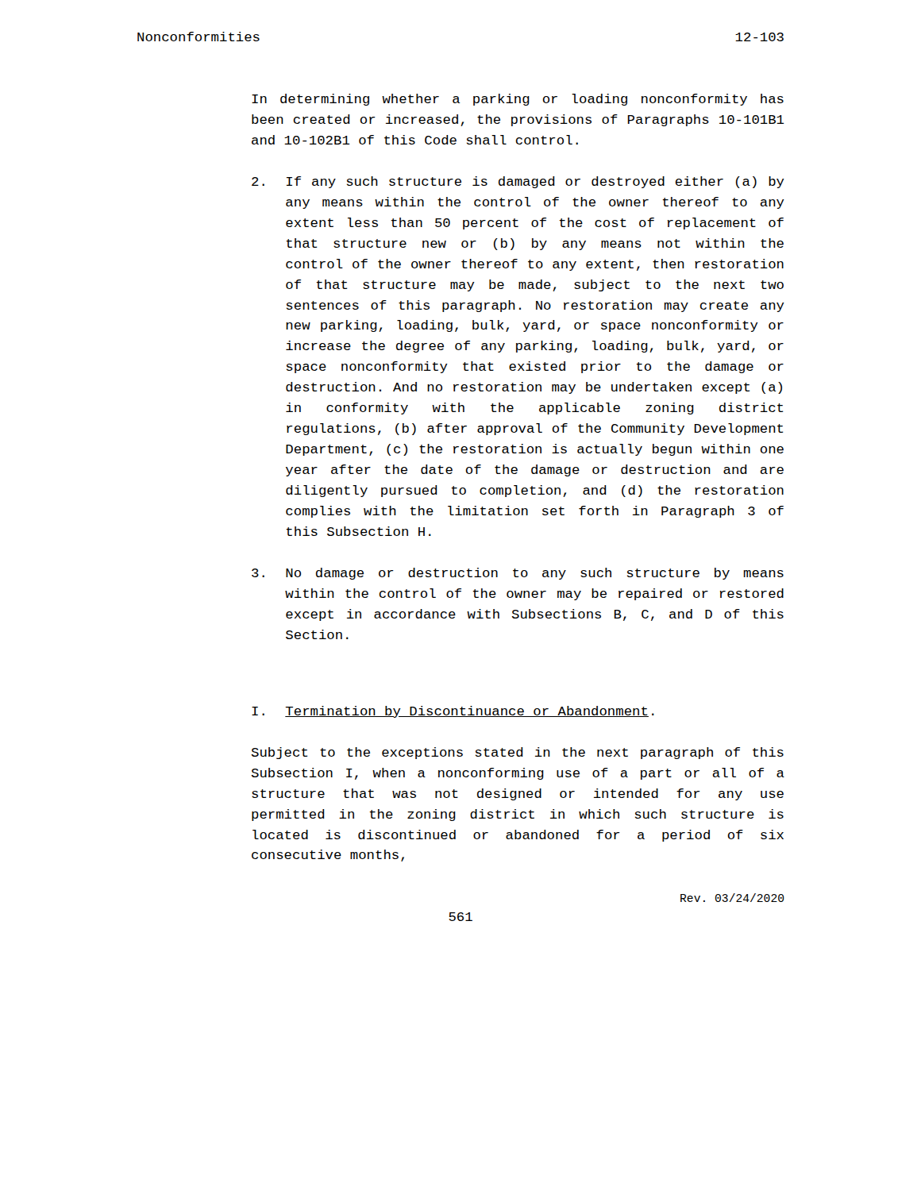Nonconformities
12-103
In determining whether a parking or loading nonconformity has been created or increased, the provisions of Paragraphs 10-101B1 and 10-102B1 of this Code shall control.
2.
If any such structure is damaged or destroyed either (a) by any means within the control of the owner thereof to any extent less than 50 percent of the cost of replacement of that structure new or (b) by any means not within the control of the owner thereof to any extent, then restoration of that structure may be made, subject to the next two sentences of this paragraph. No restoration may create any new parking, loading, bulk, yard, or space nonconformity or increase the degree of any parking, loading, bulk, yard, or space nonconformity that existed prior to the damage or destruction. And no restoration may be undertaken except (a) in conformity with the applicable zoning district regulations, (b) after approval of the Community Development Department, (c) the restoration is actually begun within one year after the date of the damage or destruction and are diligently pursued to completion, and (d) the restoration complies with the limitation set forth in Paragraph 3 of this Subsection H.
3.
No damage or destruction to any such structure by means within the control of the owner may be repaired or restored except in accordance with Subsections B, C, and D of this Section.
I.
Termination by Discontinuance or Abandonment.
Subject to the exceptions stated in the next paragraph of this Subsection I, when a nonconforming use of a part or all of a structure that was not designed or intended for any use permitted in the zoning district in which such structure is located is discontinued or abandoned for a period of six consecutive months,
Rev. 03/24/2020
561